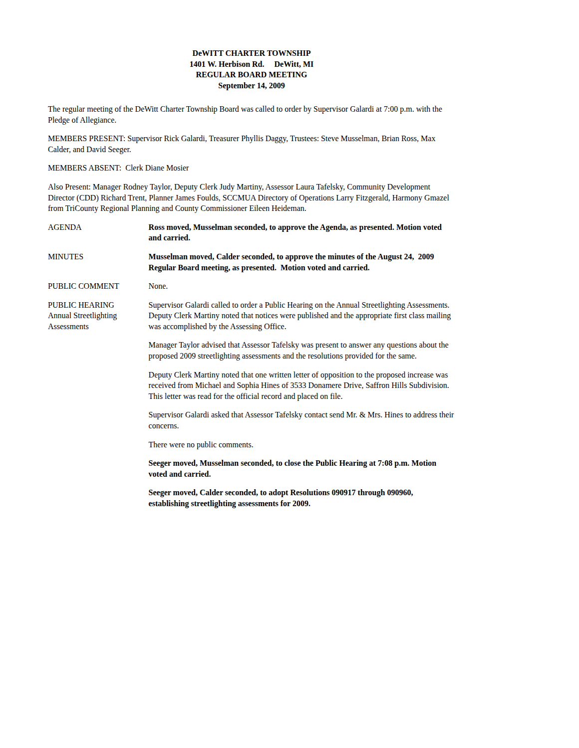DeWITT CHARTER TOWNSHIP
1401 W. Herbison Rd. DeWitt, MI
REGULAR BOARD MEETING
September 14, 2009
The regular meeting of the DeWitt Charter Township Board was called to order by Supervisor Galardi at 7:00 p.m. with the Pledge of Allegiance.
MEMBERS PRESENT: Supervisor Rick Galardi, Treasurer Phyllis Daggy, Trustees: Steve Musselman, Brian Ross, Max Calder, and David Seeger.
MEMBERS ABSENT: Clerk Diane Mosier
Also Present: Manager Rodney Taylor, Deputy Clerk Judy Martiny, Assessor Laura Tafelsky, Community Development Director (CDD) Richard Trent, Planner James Foulds, SCCMUA Directory of Operations Larry Fitzgerald, Harmony Gmazel from TriCounty Regional Planning and County Commissioner Eileen Heideman.
AGENDA
Ross moved, Musselman seconded, to approve the Agenda, as presented. Motion voted and carried.
MINUTES
Musselman moved, Calder seconded, to approve the minutes of the August 24, 2009 Regular Board meeting, as presented. Motion voted and carried.
PUBLIC COMMENT
None.
PUBLIC HEARINGAnnual Streetlighting Assessments
Supervisor Galardi called to order a Public Hearing on the Annual Streetlighting Assessments. Deputy Clerk Martiny noted that notices were published and the appropriate first class mailing was accomplished by the Assessing Office.
Manager Taylor advised that Assessor Tafelsky was present to answer any questions about the proposed 2009 streetlighting assessments and the resolutions provided for the same.
Deputy Clerk Martiny noted that one written letter of opposition to the proposed increase was received from Michael and Sophia Hines of 3533 Donamere Drive, Saffron Hills Subdivision. This letter was read for the official record and placed on file.
Supervisor Galardi asked that Assessor Tafelsky contact send Mr. & Mrs. Hines to address their concerns.
There were no public comments.
Seeger moved, Musselman seconded, to close the Public Hearing at 7:08 p.m. Motion voted and carried.
Seeger moved, Calder seconded, to adopt Resolutions 090917 through 090960, establishing streetlighting assessments for 2009.